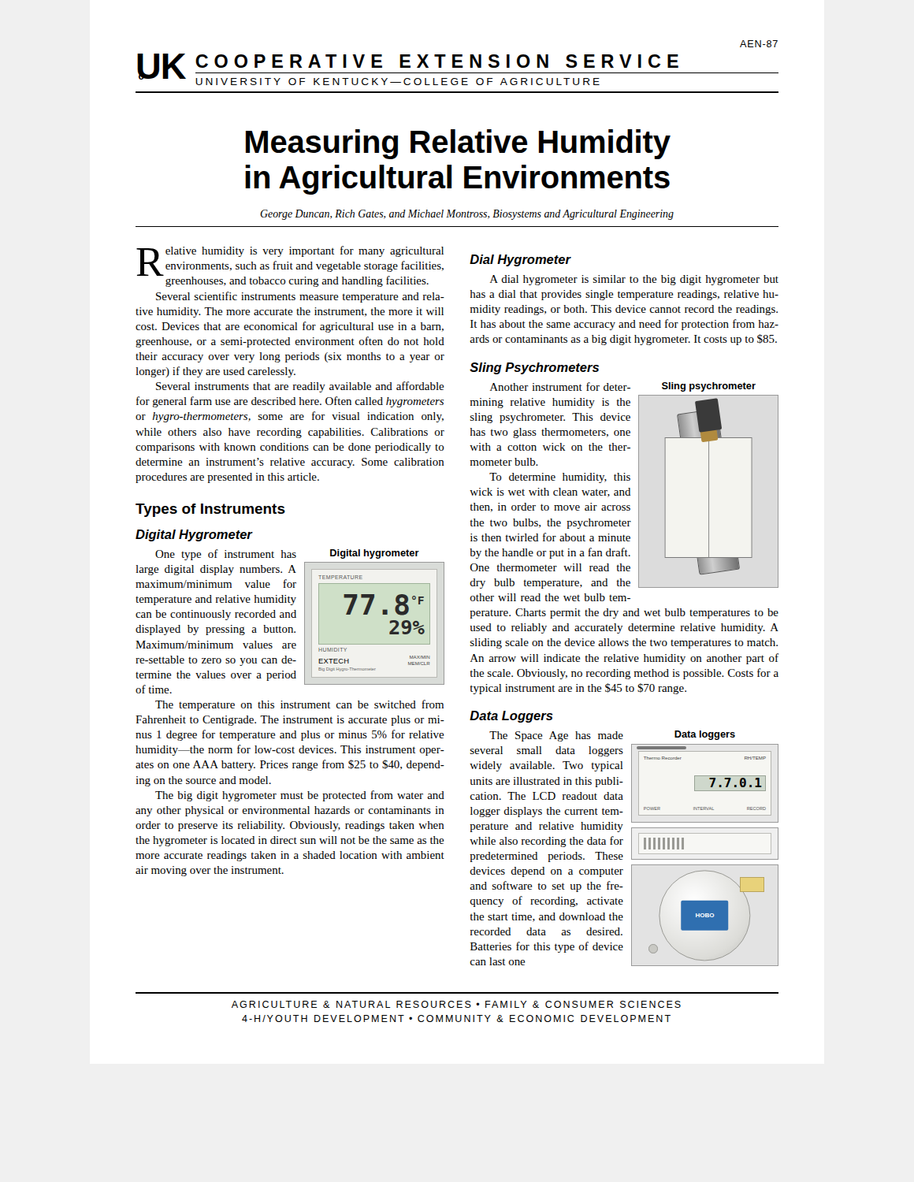AEN-87
UKo
COOPERATIVE EXTENSION SERVICE
UNIVERSITY OF KENTUCKY—COLLEGE OF AGRICULTURE
Measuring Relative Humidity
in Agricultural Environments
George Duncan, Rich Gates, and Michael Montross, Biosystems and Agricultural Engineering
Relative humidity is very important for many agricultural environments, such as fruit and vegetable storage facilities, greenhouses, and tobacco curing and handling facilities.
Several scientific instruments measure temperature and relative humidity. The more accurate the instrument, the more it will cost. Devices that are economical for agricultural use in a barn, greenhouse, or a semi-protected environment often do not hold their accuracy over very long periods (six months to a year or longer) if they are used carelessly.
Several instruments that are readily available and affordable for general farm use are described here. Often called hygrometers or hygro-thermometers, some are for visual indication only, while others also have recording capabilities. Calibrations or comparisons with known conditions can be done periodically to determine an instrument’s relative accuracy. Some calibration procedures are presented in this article.
Types of Instruments
Digital Hygrometer
Digital hygrometer
TEMPERATURE
77.8°F
29%
HUMIDITY
EXTECH
MAX/MIN
MEM/CLR
Big Digit Hygro-Thermometer
One type of instrument has large digital display numbers. A maximum/minimum value for temperature and relative humidity can be continuously recorded and displayed by pressing a button. Maximum/minimum values are re-settable to zero so you can determine the values over a period of time.
The temperature on this instrument can be switched from Fahrenheit to Centigrade. The instrument is accurate plus or minus 1 degree for temperature and plus or minus 5% for relative humidity—the norm for low-cost devices. This instrument operates on one AAA battery. Prices range from $25 to $40, depending on the source and model.
The big digit hygrometer must be protected from water and any other physical or environmental hazards or contaminants in order to preserve its reliability. Obviously, readings taken when the hygrometer is located in direct sun will not be the same as the more accurate readings taken in a shaded location with ambient air moving over the instrument.
Dial Hygrometer
A dial hygrometer is similar to the big digit hygrometer but has a dial that provides single temperature readings, relative humidity readings, or both. This device cannot record the readings. It has about the same accuracy and need for protection from hazards or contaminants as a big digit hygrometer. It costs up to $85.
Sling Psychrometers
Sling psychrometer
Another instrument for determining relative humidity is the sling psychrometer. This device has two glass thermometers, one with a cotton wick on the thermometer bulb.
To determine humidity, this wick is wet with clean water, and then, in order to move air across the two bulbs, the psychrometer is then twirled for about a minute by the handle or put in a fan draft. One thermometer will read the dry bulb temperature, and the other will read the wet bulb temperature. Charts permit the dry and wet bulb temperatures to be used to reliably and accurately determine relative humidity. A sliding scale on the device allows the two temperatures to match. An arrow will indicate the relative humidity on another part of the scale. Obviously, no recording method is possible. Costs for a typical instrument are in the $45 to $70 range.
Data Loggers
Data loggers
Thermo Recorder RH/TEMP
7.7.0.1
POWER INTERVAL RECORD
HOBO
The Space Age has made several small data loggers widely available. Two typical units are illustrated in this publication. The LCD readout data logger displays the current temperature and relative humidity while also recording the data for predetermined periods. These devices depend on a computer and software to set up the frequency of recording, activate the start time, and download the recorded data as desired. Batteries for this type of device can last one
AGRICULTURE & NATURAL RESOURCES•FAMILY & CONSUMER SCIENCES
4-H/YOUTH DEVELOPMENT•COMMUNITY & ECONOMIC DEVELOPMENT